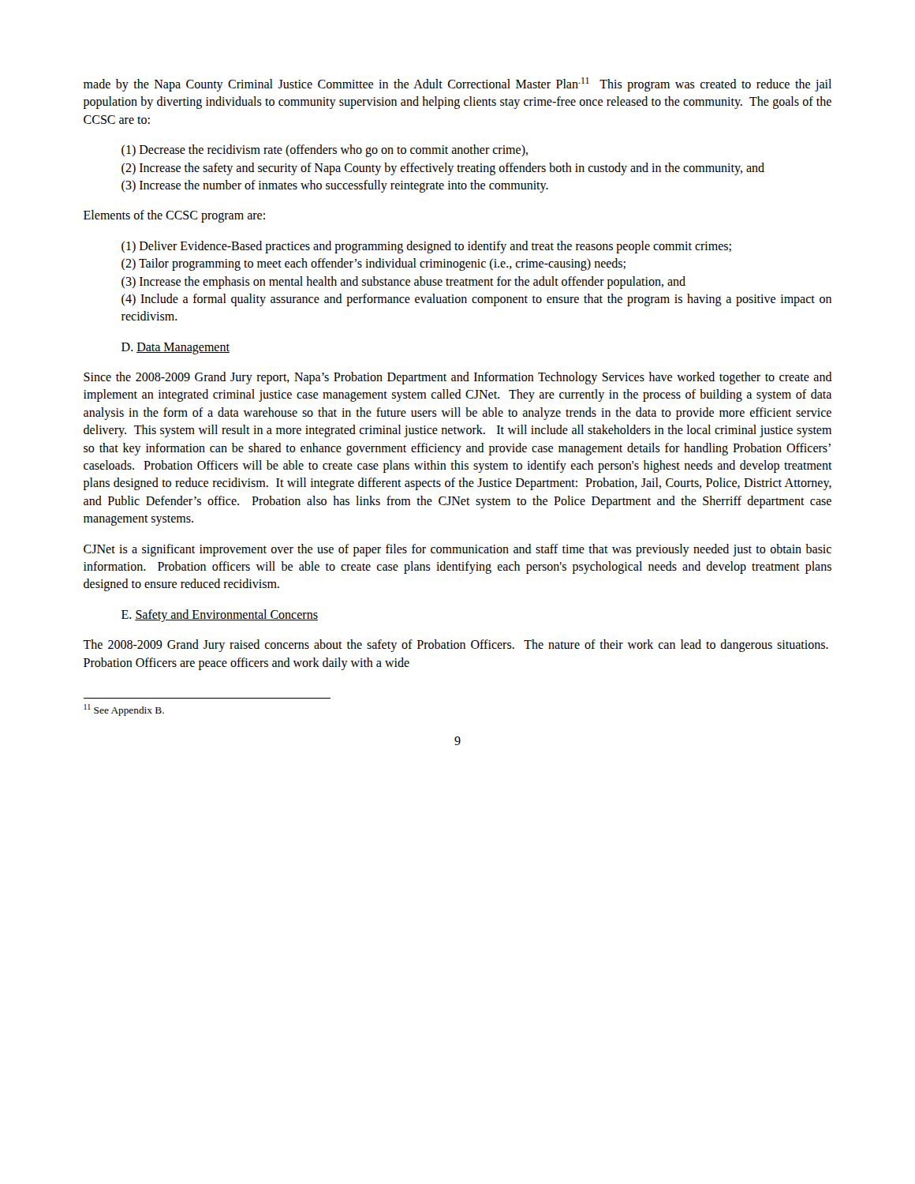made by the Napa County Criminal Justice Committee in the Adult Correctional Master Plan.11 This program was created to reduce the jail population by diverting individuals to community supervision and helping clients stay crime-free once released to the community. The goals of the CCSC are to:
(1) Decrease the recidivism rate (offenders who go on to commit another crime),
(2) Increase the safety and security of Napa County by effectively treating offenders both in custody and in the community, and
(3) Increase the number of inmates who successfully reintegrate into the community.
Elements of the CCSC program are:
(1) Deliver Evidence-Based practices and programming designed to identify and treat the reasons people commit crimes;
(2) Tailor programming to meet each offender’s individual criminogenic (i.e., crime-causing) needs;
(3) Increase the emphasis on mental health and substance abuse treatment for the adult offender population, and
(4) Include a formal quality assurance and performance evaluation component to ensure that the program is having a positive impact on recidivism.
D. Data Management
Since the 2008-2009 Grand Jury report, Napa’s Probation Department and Information Technology Services have worked together to create and implement an integrated criminal justice case management system called CJNet. They are currently in the process of building a system of data analysis in the form of a data warehouse so that in the future users will be able to analyze trends in the data to provide more efficient service delivery. This system will result in a more integrated criminal justice network. It will include all stakeholders in the local criminal justice system so that key information can be shared to enhance government efficiency and provide case management details for handling Probation Officers’ caseloads. Probation Officers will be able to create case plans within this system to identify each person's highest needs and develop treatment plans designed to reduce recidivism. It will integrate different aspects of the Justice Department: Probation, Jail, Courts, Police, District Attorney, and Public Defender’s office. Probation also has links from the CJNet system to the Police Department and the Sherriff department case management systems.
CJNet is a significant improvement over the use of paper files for communication and staff time that was previously needed just to obtain basic information. Probation officers will be able to create case plans identifying each person's psychological needs and develop treatment plans designed to ensure reduced recidivism.
E. Safety and Environmental Concerns
The 2008-2009 Grand Jury raised concerns about the safety of Probation Officers. The nature of their work can lead to dangerous situations. Probation Officers are peace officers and work daily with a wide
11 See Appendix B.
9